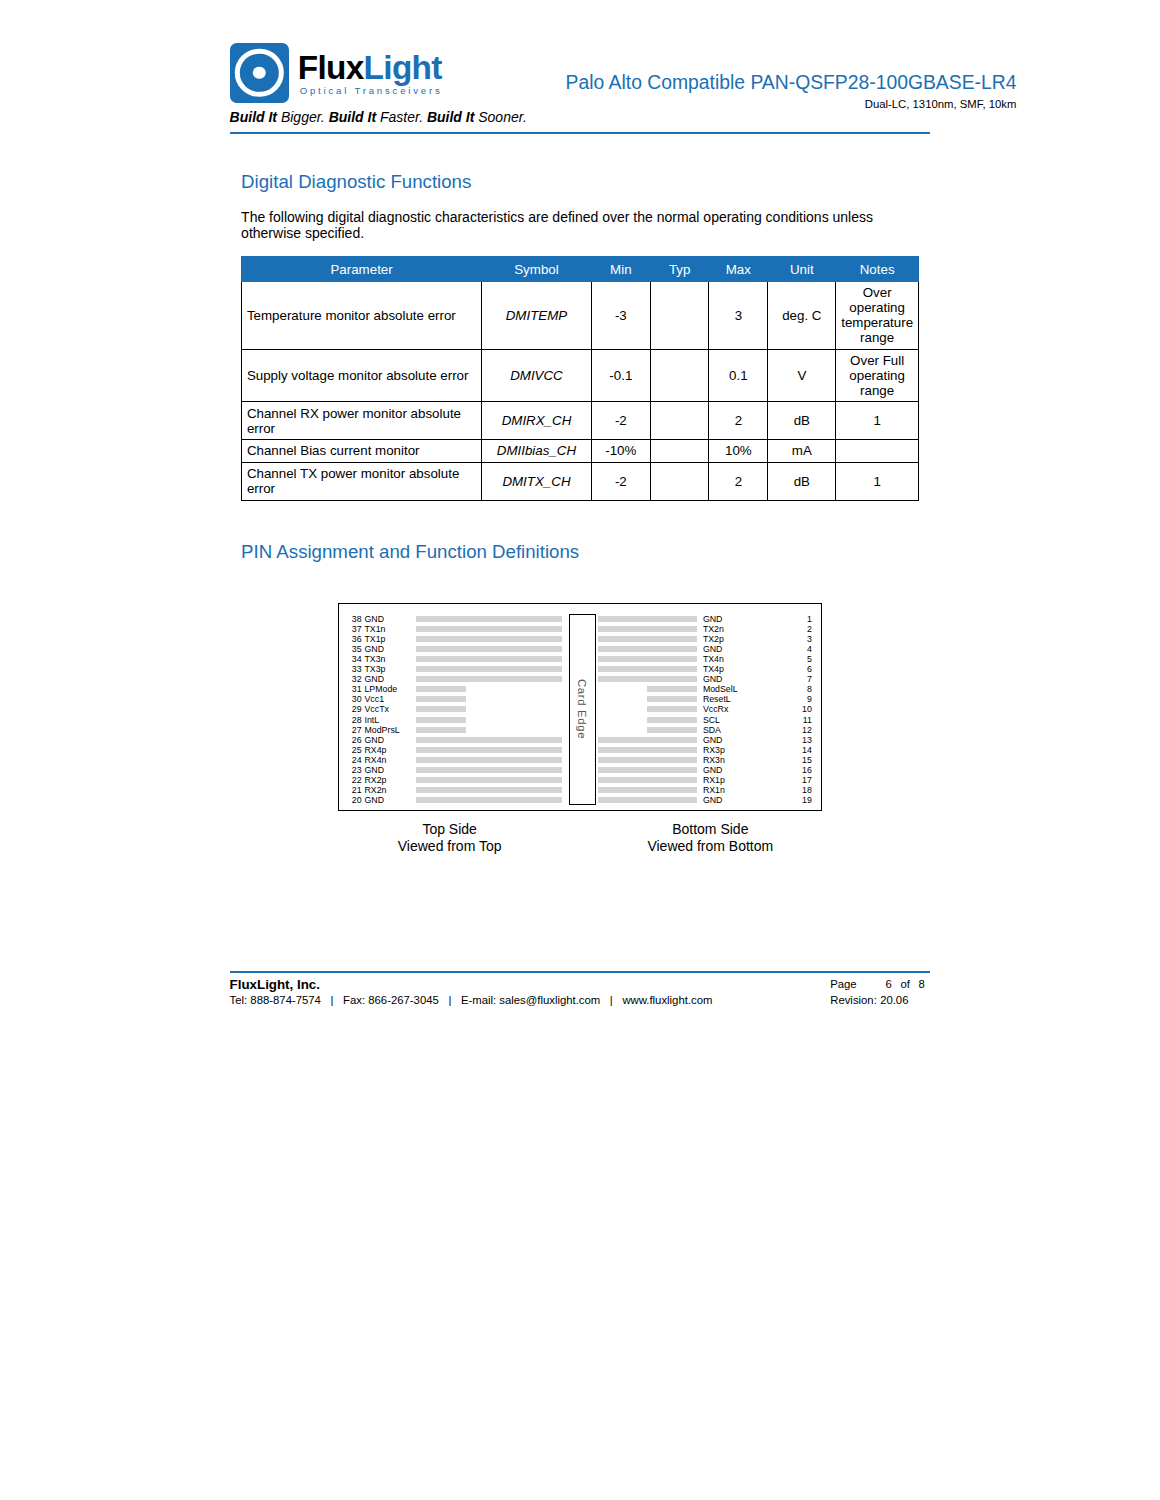FluxLight
Optical Transceivers
Build It Bigger. Build It Faster. Build It Sooner.
Palo Alto Compatible PAN-QSFP28-100GBASE-LR4
Dual-LC, 1310nm, SMF, 10km
Digital Diagnostic Functions
The following digital diagnostic characteristics are defined over the normal operating conditions unless otherwise specified.
| Parameter | Symbol | Min | Typ | Max | Unit | Notes |
| --- | --- | --- | --- | --- | --- | --- |
| Temperature monitor absolute error | DMITEMP | -3 | | 3 | deg. C | Over operating temperature range |
| Supply voltage monitor absolute error | DMIVCC | -0.1 | | 0.1 | V | Over Full operating range |
| Channel RX power monitor absolute error | DMIRX_CH | -2 | | 2 | dB | 1 |
| Channel Bias current monitor | DMIIbias_CH | -10% | | 10% | mA | |
| Channel TX power monitor absolute error | DMITX_CH | -2 | | 2 | dB | 1 |
PIN Assignment and Function Definitions
| 38 | GND | |
| 37 | TX1n | |
| 36 | TX1p | |
| 35 | GND | |
| 34 | TX3n | |
| 33 | TX3p | |
| 32 | GND | |
| 31 | LPMode | |
| 30 | Vcc1 | |
| 29 | VccTx | |
| 28 | IntL | |
| 27 | ModPrsL | |
| 26 | GND | |
| 25 | RX4p | |
| 24 | RX4n | |
| 23 | GND | |
| 22 | RX2p | |
| 21 | RX2n | |
| 20 | GND | |
Card Edge
| | GND | 1 |
| | TX2n | 2 |
| | TX2p | 3 |
| | GND | 4 |
| | TX4n | 5 |
| | TX4p | 6 |
| | GND | 7 |
| | ModSelL | 8 |
| | ResetL | 9 |
| | VccRx | 10 |
| | SCL | 11 |
| | SDA | 12 |
| | GND | 13 |
| | RX3p | 14 |
| | RX3n | 15 |
| | GND | 16 |
| | RX1p | 17 |
| | RX1n | 18 |
| | GND | 19 |
Top Side
Viewed from Top
Bottom Side
Viewed from Bottom
FluxLight, Inc.
Tel: 888-874-7574|Fax: 866-267-3045|E-mail: sales@fluxlight.com|www.fluxlight.com
Page 6 of 8
Revision: 20.06